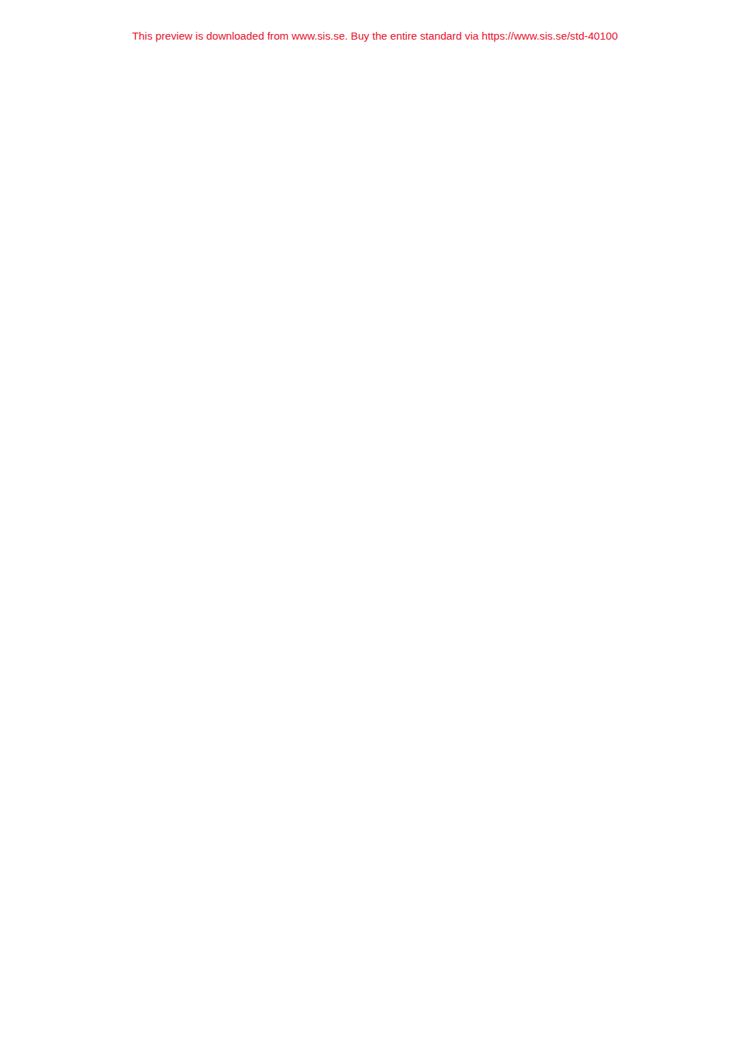This preview is downloaded from www.sis.se. Buy the entire standard via https://www.sis.se/std-40100